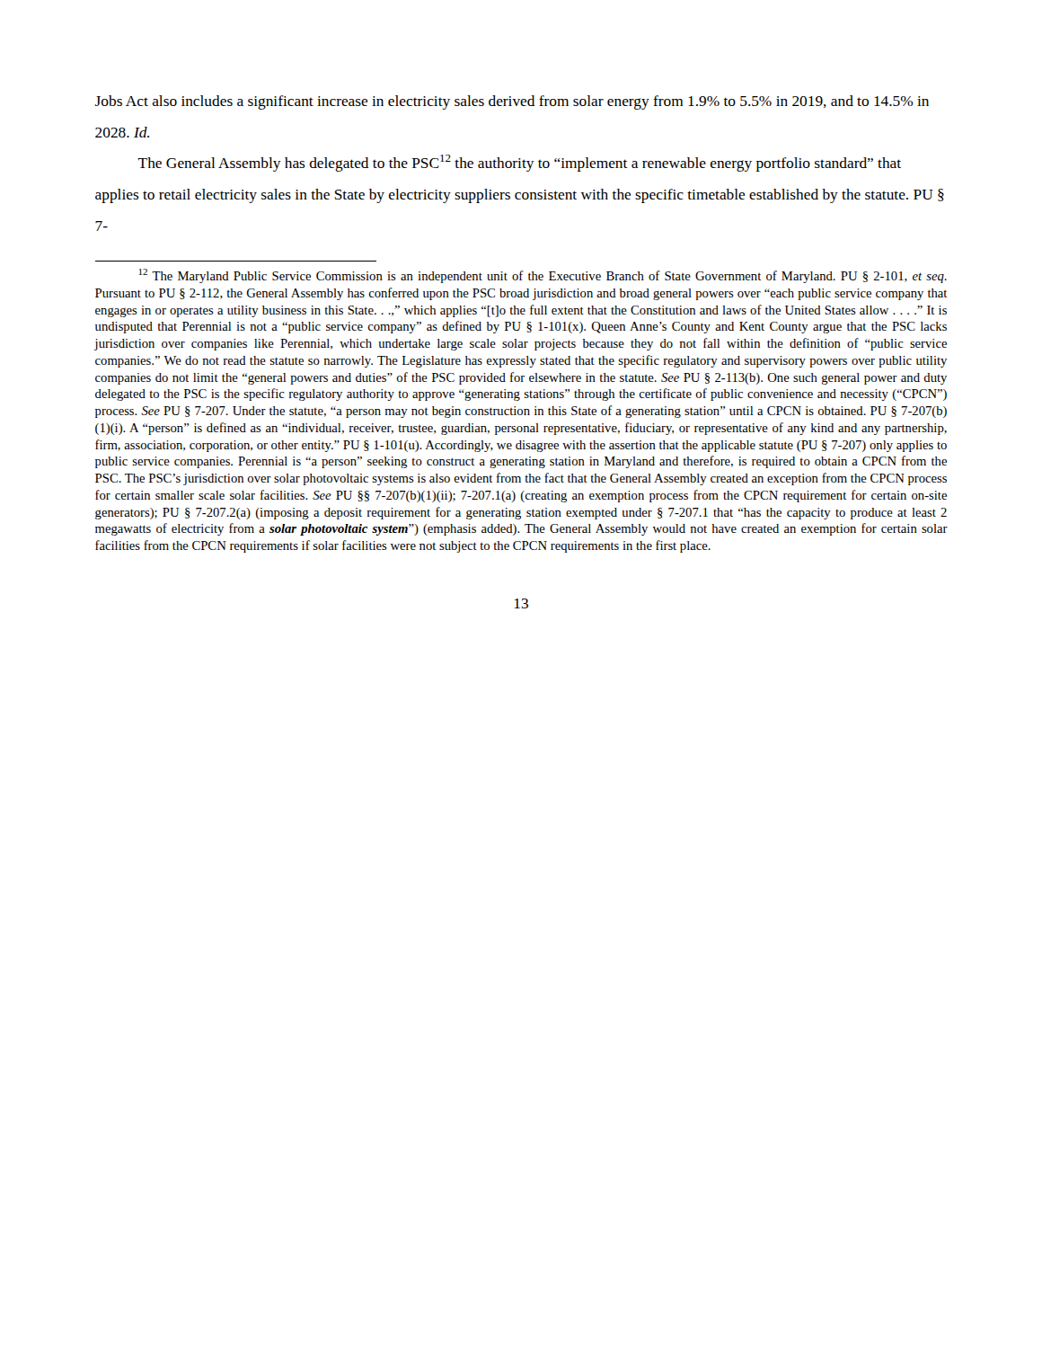Jobs Act also includes a significant increase in electricity sales derived from solar energy from 1.9% to 5.5% in 2019, and to 14.5% in 2028. Id.
The General Assembly has delegated to the PSC12 the authority to “implement a renewable energy portfolio standard” that applies to retail electricity sales in the State by electricity suppliers consistent with the specific timetable established by the statute. PU § 7-
12 The Maryland Public Service Commission is an independent unit of the Executive Branch of State Government of Maryland. PU § 2-101, et seq. Pursuant to PU § 2-112, the General Assembly has conferred upon the PSC broad jurisdiction and broad general powers over “each public service company that engages in or operates a utility business in this State. . .,” which applies “[t]o the full extent that the Constitution and laws of the United States allow . . . .” It is undisputed that Perennial is not a “public service company” as defined by PU § 1-101(x). Queen Anne’s County and Kent County argue that the PSC lacks jurisdiction over companies like Perennial, which undertake large scale solar projects because they do not fall within the definition of “public service companies.” We do not read the statute so narrowly. The Legislature has expressly stated that the specific regulatory and supervisory powers over public utility companies do not limit the “general powers and duties” of the PSC provided for elsewhere in the statute. See PU § 2-113(b). One such general power and duty delegated to the PSC is the specific regulatory authority to approve “generating stations” through the certificate of public convenience and necessity (“CPCN”) process. See PU § 7-207. Under the statute, “a person may not begin construction in this State of a generating station” until a CPCN is obtained. PU § 7-207(b)(1)(i). A “person” is defined as an “individual, receiver, trustee, guardian, personal representative, fiduciary, or representative of any kind and any partnership, firm, association, corporation, or other entity.” PU § 1-101(u). Accordingly, we disagree with the assertion that the applicable statute (PU § 7-207) only applies to public service companies. Perennial is “a person” seeking to construct a generating station in Maryland and therefore, is required to obtain a CPCN from the PSC. The PSC’s jurisdiction over solar photovoltaic systems is also evident from the fact that the General Assembly created an exception from the CPCN process for certain smaller scale solar facilities. See PU §§ 7-207(b)(1)(ii); 7-207.1(a) (creating an exemption process from the CPCN requirement for certain on-site generators); PU § 7-207.2(a) (imposing a deposit requirement for a generating station exempted under § 7-207.1 that “has the capacity to produce at least 2 megawatts of electricity from a solar photovoltaic system”) (emphasis added). The General Assembly would not have created an exemption for certain solar facilities from the CPCN requirements if solar facilities were not subject to the CPCN requirements in the first place.
13